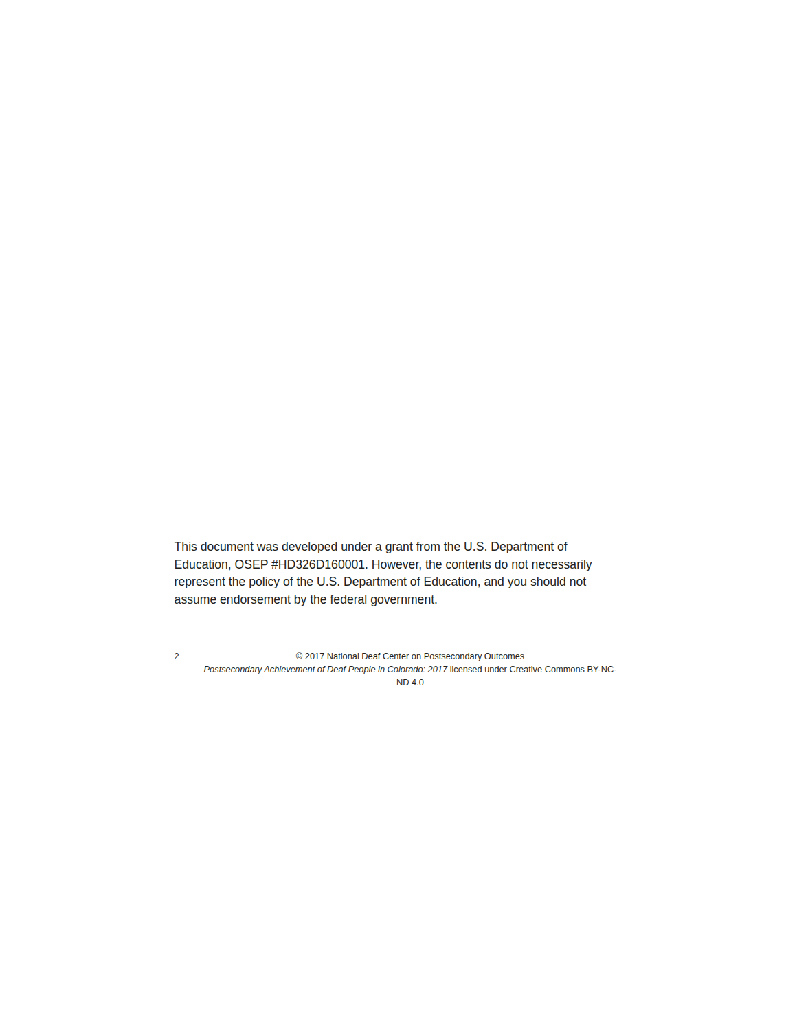This document was developed under a grant from the U.S. Department of Education, OSEP #HD326D160001. However, the contents do not necessarily represent the policy of the U.S. Department of Education, and you should not assume endorsement by the federal government.
2
© 2017 National Deaf Center on Postsecondary Outcomes Postsecondary Achievement of Deaf People in Colorado: 2017 licensed under Creative Commons BY-NC-ND 4.0